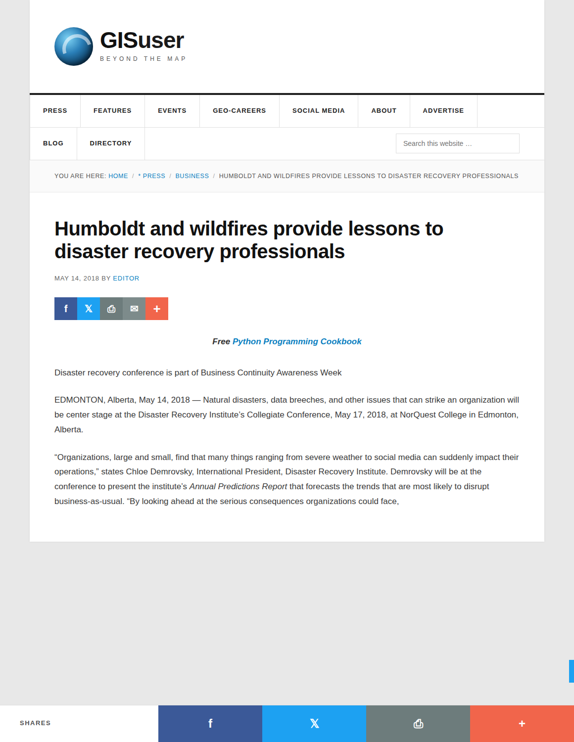GISuser
BEYOND THE MAP
Press
Features
Events
Geo-Careers
Social Media
About
Advertise
Blog
Directory
You are here: Home / * Press / Business / Humboldt and wildfires provide lessons to disaster recovery professionals
Humboldt and wildfires provide lessons to disaster recovery professionals
May 14, 2018 by Editor
f 𝕏 ⎙ ✉ +
Free Python Programming Cookbook
Disaster recovery conference is part of Business Continuity Awareness Week
EDMONTON, Alberta, May 14, 2018 — Natural disasters, data breeches, and other issues that can strike an organization will be center stage at the Disaster Recovery Institute’s Collegiate Conference, May 17, 2018, at NorQuest College in Edmonton, Alberta.
“Organizations, large and small, find that many things ranging from severe weather to social media can suddenly impact their operations,” states Chloe Demrovsky, International President, Disaster Recovery Institute. Demrovsky will be at the conference to present the institute’s Annual Predictions Report that forecasts the trends that are most likely to disrupt business-as-usual. “By looking ahead at the serious consequences organizations could face,
Shares
f 𝕏 ⎙ +